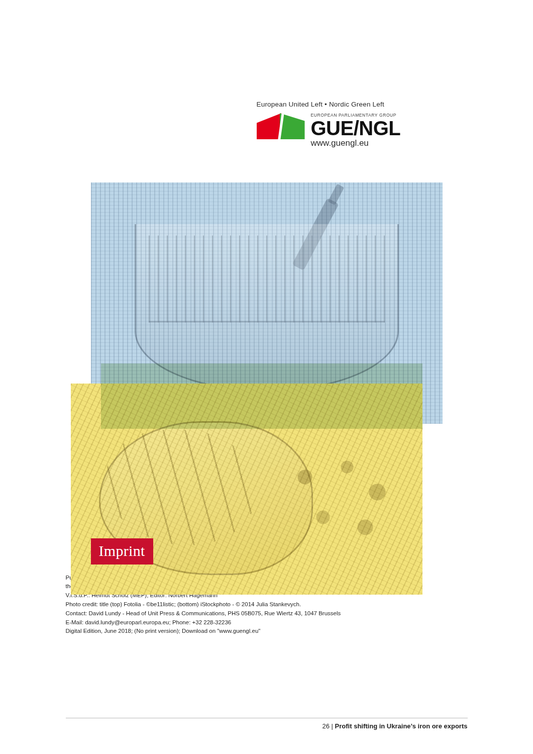European United Left • Nordic Green Left
EUROPEAN PARLIAMENTARY GROUP GUE/NGL www.guengl.eu
Imprint
Published by
the Confederal Group of the European United Left / Nordic Green Left (GUE/NGL)
V.i.S.d.P.: Helmut Scholz (MEP); Editor: Norbert Hagemann
Photo credit: title (top) Fotolia - ©be11listic; (bottom) iStockphoto - © 2014 Julia Stankevych.
Contact: David Lundy - Head of Unit Press & Communications, PHS 05B075, Rue Wiertz 43, 1047 Brussels
E-Mail: david.lundy@europarl.europa.eu; Phone: +32 228-32236
Digital Edition, June 2018; (No print version); Download on "www.guengl.eu"
26 | Profit shifting in Ukraine’s iron ore exports